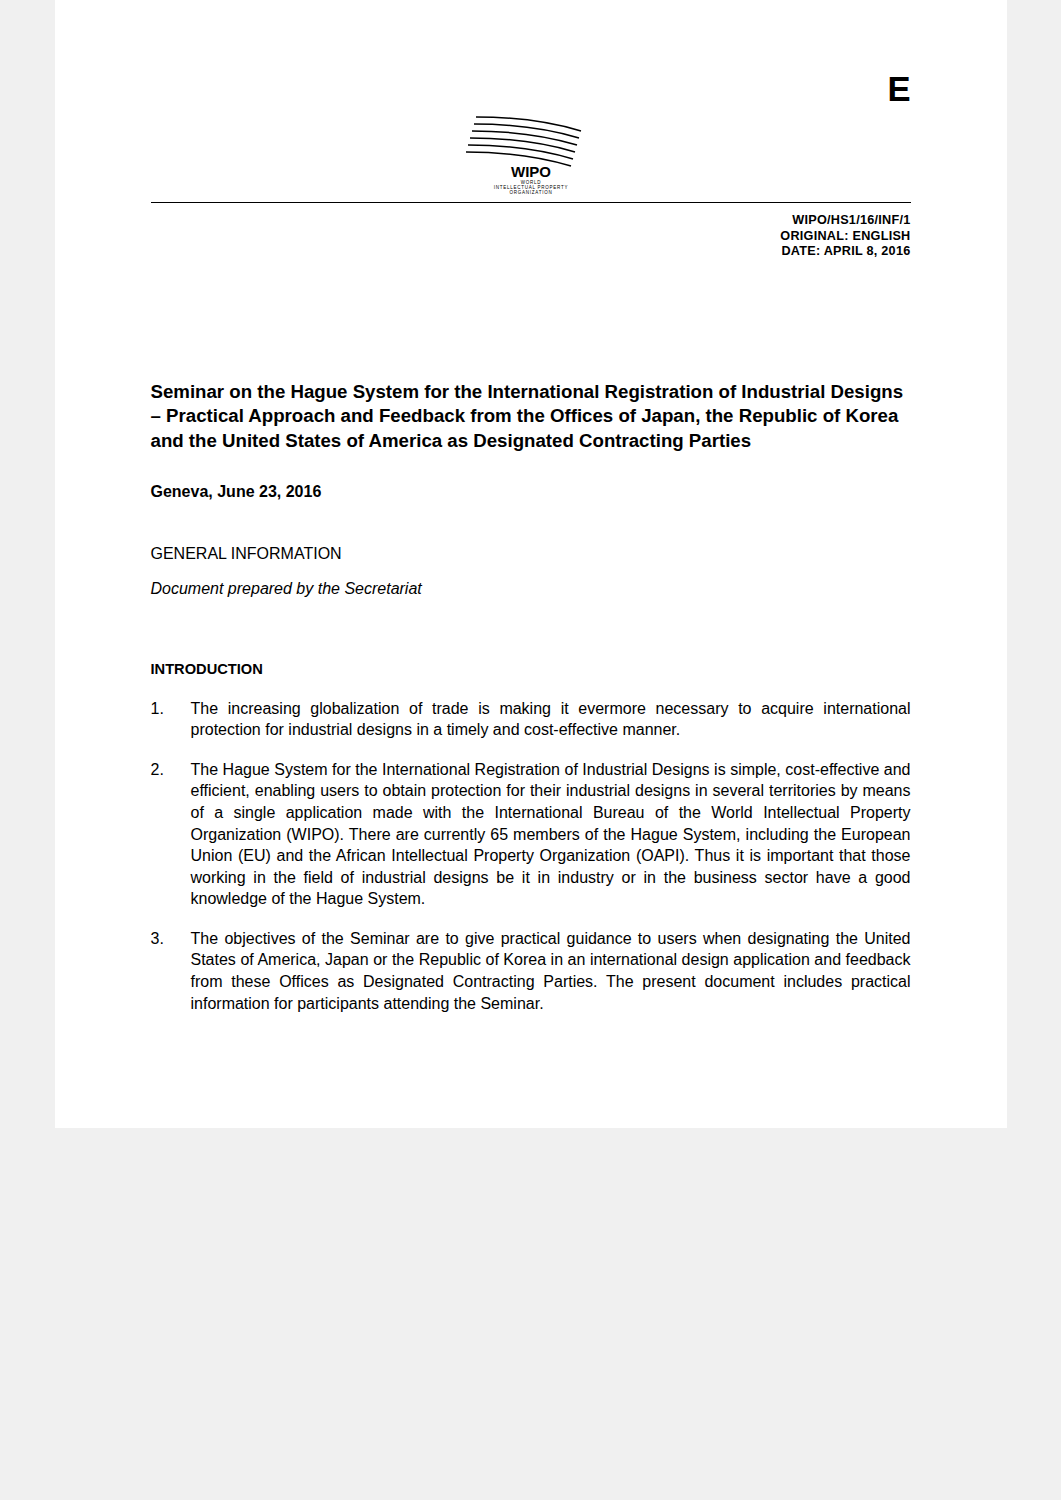E
WIPO/HS1/16/INF/1
ORIGINAL: ENGLISH
DATE: APRIL 8, 2016
Seminar on the Hague System for the International Registration of Industrial Designs – Practical Approach and Feedback from the Offices of Japan, the Republic of Korea and the United States of America as Designated Contracting Parties
Geneva, June 23, 2016
GENERAL INFORMATION
Document prepared by the Secretariat
INTRODUCTION
The increasing globalization of trade is making it evermore necessary to acquire international protection for industrial designs in a timely and cost-effective manner.
The Hague System for the International Registration of Industrial Designs is simple, cost-effective and efficient, enabling users to obtain protection for their industrial designs in several territories by means of a single application made with the International Bureau of the World Intellectual Property Organization (WIPO). There are currently 65 members of the Hague System, including the European Union (EU) and the African Intellectual Property Organization (OAPI). Thus it is important that those working in the field of industrial designs be it in industry or in the business sector have a good knowledge of the Hague System.
The objectives of the Seminar are to give practical guidance to users when designating the United States of America, Japan or the Republic of Korea in an international design application and feedback from these Offices as Designated Contracting Parties. The present document includes practical information for participants attending the Seminar.